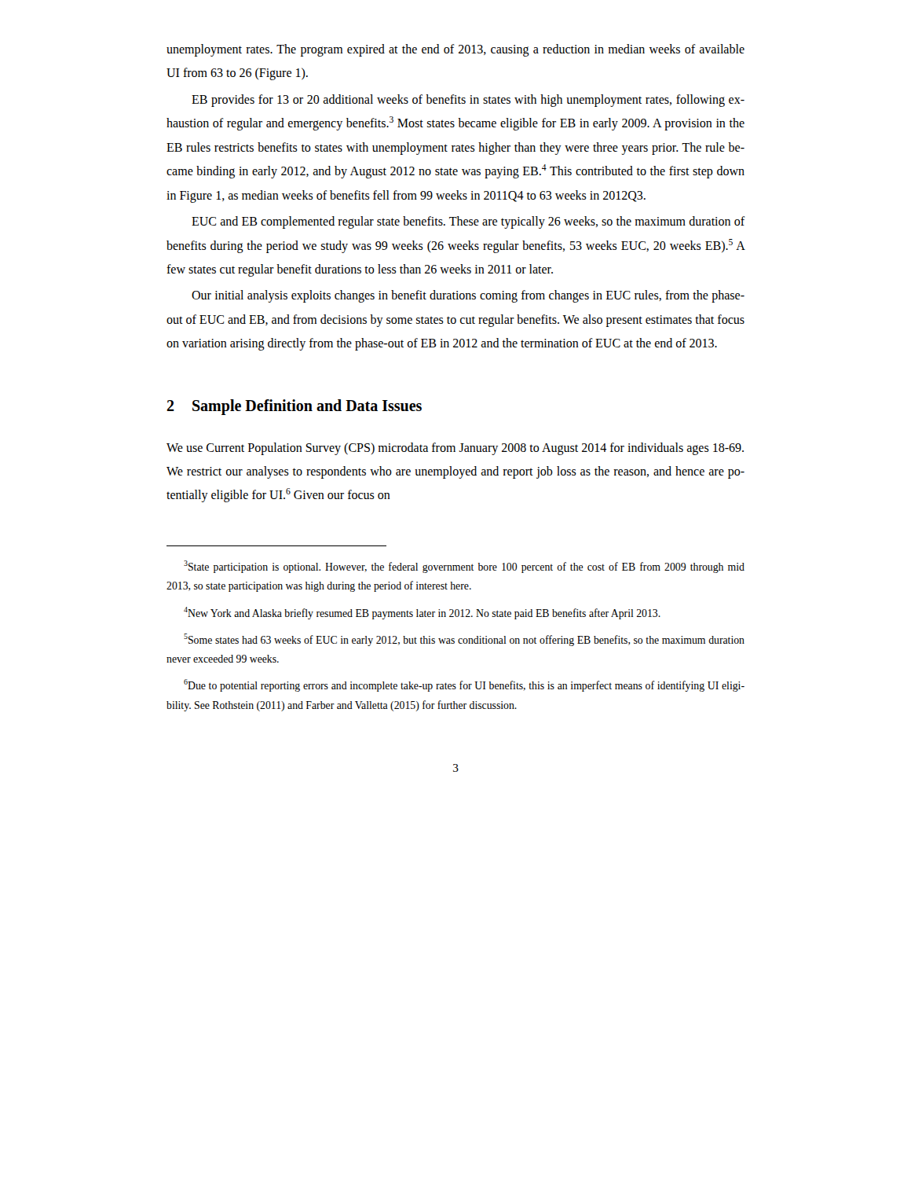unemployment rates. The program expired at the end of 2013, causing a reduction in median weeks of available UI from 63 to 26 (Figure 1).
EB provides for 13 or 20 additional weeks of benefits in states with high unemployment rates, following exhaustion of regular and emergency benefits.3 Most states became eligible for EB in early 2009. A provision in the EB rules restricts benefits to states with unemployment rates higher than they were three years prior. The rule became binding in early 2012, and by August 2012 no state was paying EB.4 This contributed to the first step down in Figure 1, as median weeks of benefits fell from 99 weeks in 2011Q4 to 63 weeks in 2012Q3.
EUC and EB complemented regular state benefits. These are typically 26 weeks, so the maximum duration of benefits during the period we study was 99 weeks (26 weeks regular benefits, 53 weeks EUC, 20 weeks EB).5 A few states cut regular benefit durations to less than 26 weeks in 2011 or later.
Our initial analysis exploits changes in benefit durations coming from changes in EUC rules, from the phase-out of EUC and EB, and from decisions by some states to cut regular benefits. We also present estimates that focus on variation arising directly from the phase-out of EB in 2012 and the termination of EUC at the end of 2013.
2 Sample Definition and Data Issues
We use Current Population Survey (CPS) microdata from January 2008 to August 2014 for individuals ages 18-69. We restrict our analyses to respondents who are unemployed and report job loss as the reason, and hence are potentially eligible for UI.6 Given our focus on
3State participation is optional. However, the federal government bore 100 percent of the cost of EB from 2009 through mid 2013, so state participation was high during the period of interest here.
4New York and Alaska briefly resumed EB payments later in 2012. No state paid EB benefits after April 2013.
5Some states had 63 weeks of EUC in early 2012, but this was conditional on not offering EB benefits, so the maximum duration never exceeded 99 weeks.
6Due to potential reporting errors and incomplete take-up rates for UI benefits, this is an imperfect means of identifying UI eligibility. See Rothstein (2011) and Farber and Valletta (2015) for further discussion.
3